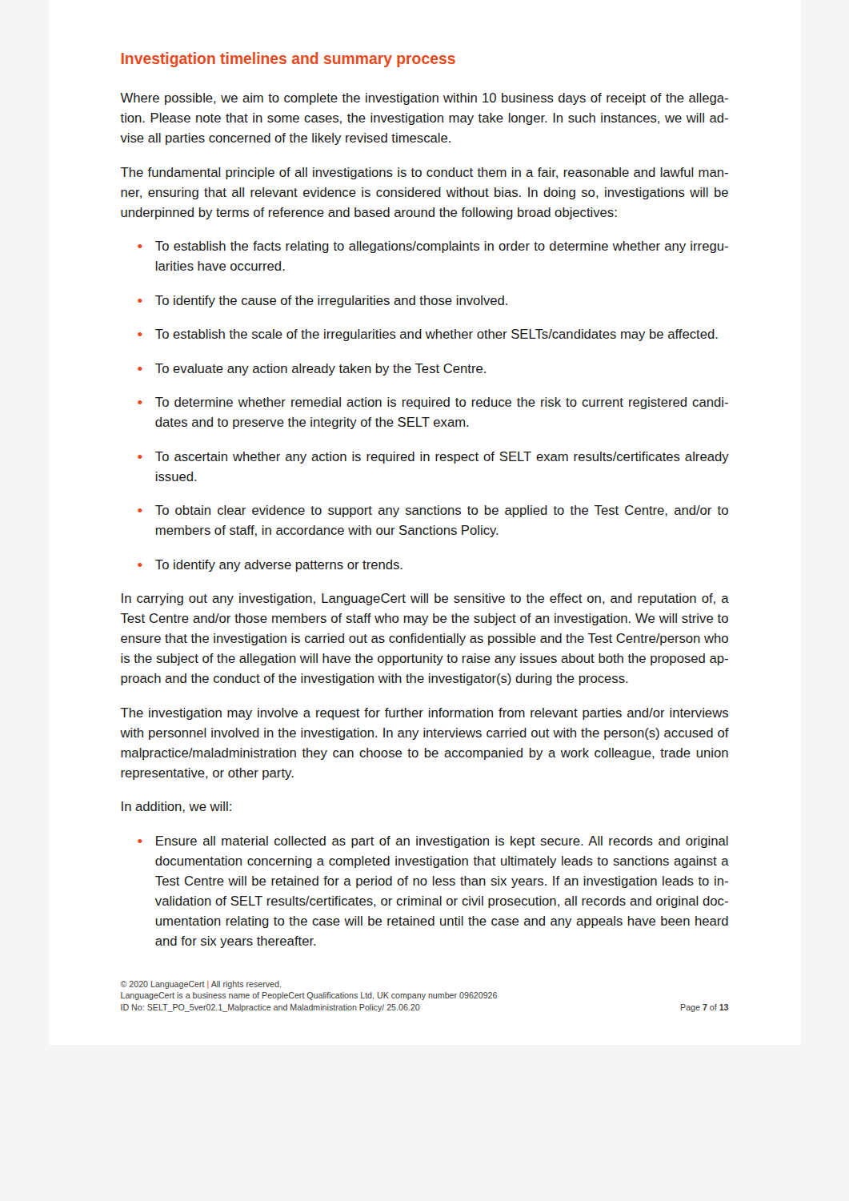Investigation timelines and summary process
Where possible, we aim to complete the investigation within 10 business days of receipt of the allegation. Please note that in some cases, the investigation may take longer. In such instances, we will advise all parties concerned of the likely revised timescale.
The fundamental principle of all investigations is to conduct them in a fair, reasonable and lawful manner, ensuring that all relevant evidence is considered without bias. In doing so, investigations will be underpinned by terms of reference and based around the following broad objectives:
To establish the facts relating to allegations/complaints in order to determine whether any irregularities have occurred.
To identify the cause of the irregularities and those involved.
To establish the scale of the irregularities and whether other SELTs/candidates may be affected.
To evaluate any action already taken by the Test Centre.
To determine whether remedial action is required to reduce the risk to current registered candidates and to preserve the integrity of the SELT exam.
To ascertain whether any action is required in respect of SELT exam results/certificates already issued.
To obtain clear evidence to support any sanctions to be applied to the Test Centre, and/or to members of staff, in accordance with our Sanctions Policy.
To identify any adverse patterns or trends.
In carrying out any investigation, LanguageCert will be sensitive to the effect on, and reputation of, a Test Centre and/or those members of staff who may be the subject of an investigation. We will strive to ensure that the investigation is carried out as confidentially as possible and the Test Centre/person who is the subject of the allegation will have the opportunity to raise any issues about both the proposed approach and the conduct of the investigation with the investigator(s) during the process.
The investigation may involve a request for further information from relevant parties and/or interviews with personnel involved in the investigation. In any interviews carried out with the person(s) accused of malpractice/maladministration they can choose to be accompanied by a work colleague, trade union representative, or other party.
In addition, we will:
Ensure all material collected as part of an investigation is kept secure. All records and original documentation concerning a completed investigation that ultimately leads to sanctions against a Test Centre will be retained for a period of no less than six years. If an investigation leads to invalidation of SELT results/certificates, or criminal or civil prosecution, all records and original documentation relating to the case will be retained until the case and any appeals have been heard and for six years thereafter.
© 2020 LanguageCert | All rights reserved. LanguageCert is a business name of PeopleCert Qualifications Ltd, UK company number 09620926 ID No: SELT_PO_5ver02.1_Malpractice and Maladministration Policy/ 25.06.20Page 7 of 13